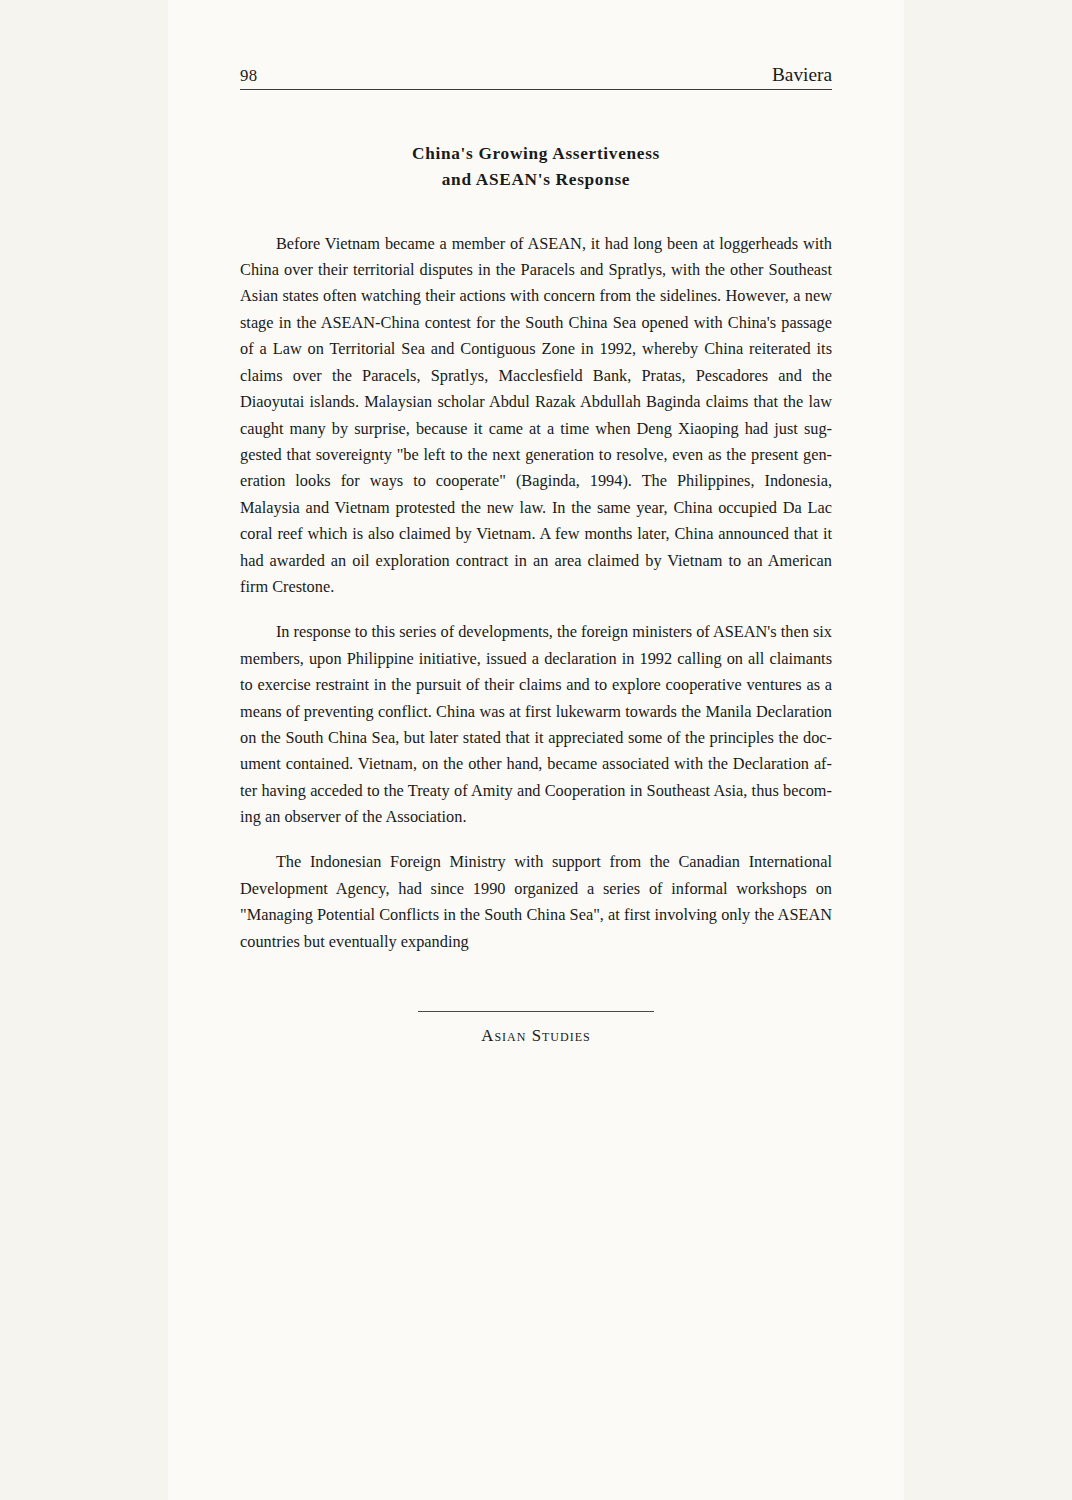98 Baviera
China's Growing Assertiveness
and ASEAN's Response
Before Vietnam became a member of ASEAN, it had long been at loggerheads with China over their territorial disputes in the Paracels and Spratlys, with the other Southeast Asian states often watching their actions with concern from the sidelines. However, a new stage in the ASEAN-China contest for the South China Sea opened with China's passage of a Law on Territorial Sea and Contiguous Zone in 1992, whereby China reiterated its claims over the Paracels, Spratlys, Macclesfield Bank, Pratas, Pescadores and the Diaoyutai islands. Malaysian scholar Abdul Razak Abdullah Baginda claims that the law caught many by surprise, because it came at a time when Deng Xiaoping had just suggested that sovereignty "be left to the next generation to resolve, even as the present generation looks for ways to cooperate" (Baginda, 1994). The Philippines, Indonesia, Malaysia and Vietnam protested the new law. In the same year, China occupied Da Lac coral reef which is also claimed by Vietnam. A few months later, China announced that it had awarded an oil exploration contract in an area claimed by Vietnam to an American firm Crestone.
In response to this series of developments, the foreign ministers of ASEAN's then six members, upon Philippine initiative, issued a declaration in 1992 calling on all claimants to exercise restraint in the pursuit of their claims and to explore cooperative ventures as a means of preventing conflict. China was at first lukewarm towards the Manila Declaration on the South China Sea, but later stated that it appreciated some of the principles the document contained. Vietnam, on the other hand, became associated with the Declaration after having acceded to the Treaty of Amity and Cooperation in Southeast Asia, thus becoming an observer of the Association.
The Indonesian Foreign Ministry with support from the Canadian International Development Agency, had since 1990 organized a series of informal workshops on "Managing Potential Conflicts in the South China Sea", at first involving only the ASEAN countries but eventually expanding
Asian Studies